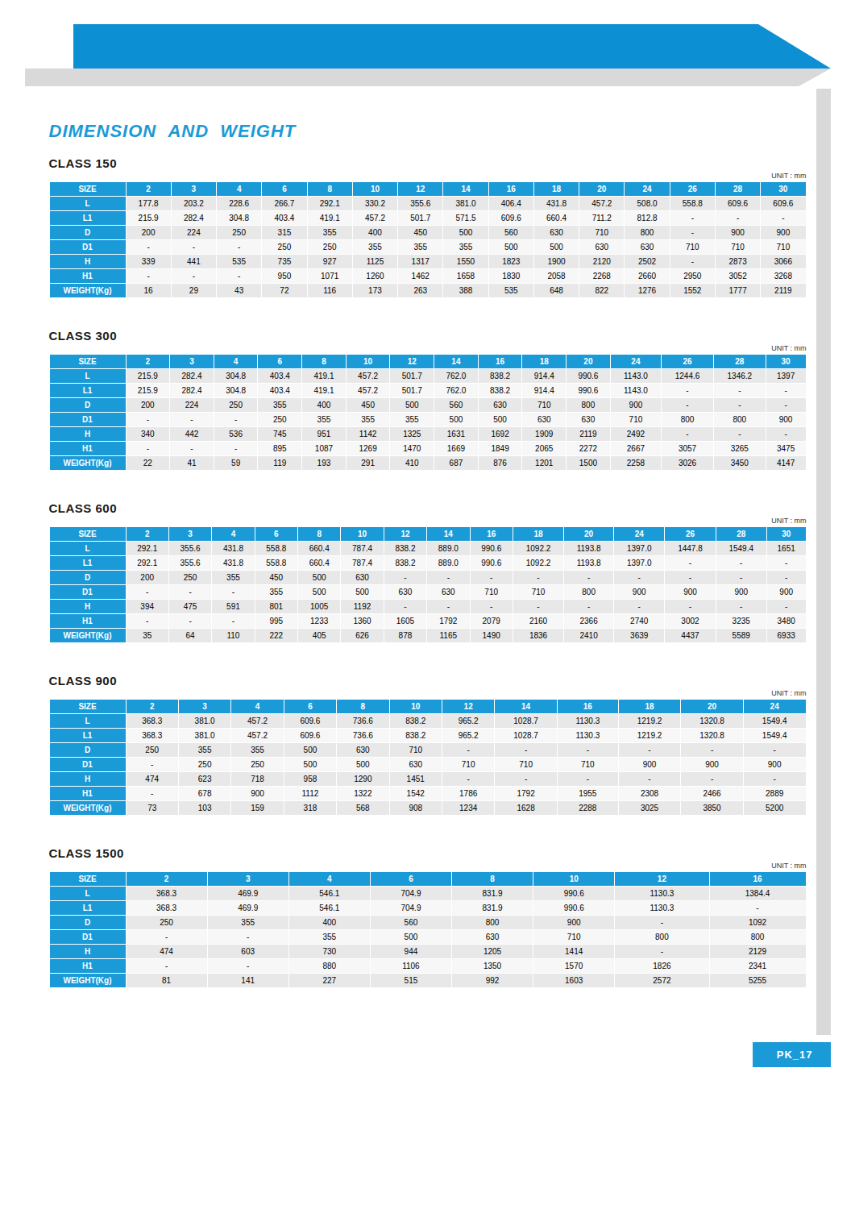DIMENSION AND WEIGHT
CLASS 150
UNIT : mm
| SIZE | 2 | 3 | 4 | 6 | 8 | 10 | 12 | 14 | 16 | 18 | 20 | 24 | 26 | 28 | 30 |
| --- | --- | --- | --- | --- | --- | --- | --- | --- | --- | --- | --- | --- | --- | --- | --- |
| L | 177.8 | 203.2 | 228.6 | 266.7 | 292.1 | 330.2 | 355.6 | 381.0 | 406.4 | 431.8 | 457.2 | 508.0 | 558.8 | 609.6 | 609.6 |
| L1 | 215.9 | 282.4 | 304.8 | 403.4 | 419.1 | 457.2 | 501.7 | 571.5 | 609.6 | 660.4 | 711.2 | 812.8 | - | - | - |
| D | 200 | 224 | 250 | 315 | 355 | 400 | 450 | 500 | 560 | 630 | 710 | 800 | - | 900 | 900 |
| D1 | - | - | - | 250 | 250 | 355 | 355 | 355 | 500 | 500 | 630 | 630 | 710 | 710 | 710 |
| H | 339 | 441 | 535 | 735 | 927 | 1125 | 1317 | 1550 | 1823 | 1900 | 2120 | 2502 | - | 2873 | 3066 |
| H1 | - | - | - | 950 | 1071 | 1260 | 1462 | 1658 | 1830 | 2058 | 2268 | 2660 | 2950 | 3052 | 3268 |
| WEIGHT(Kg) | 16 | 29 | 43 | 72 | 116 | 173 | 263 | 388 | 535 | 648 | 822 | 1276 | 1552 | 1777 | 2119 |
CLASS 300
UNIT : mm
| SIZE | 2 | 3 | 4 | 6 | 8 | 10 | 12 | 14 | 16 | 18 | 20 | 24 | 26 | 28 | 30 |
| --- | --- | --- | --- | --- | --- | --- | --- | --- | --- | --- | --- | --- | --- | --- | --- |
| L | 215.9 | 282.4 | 304.8 | 403.4 | 419.1 | 457.2 | 501.7 | 762.0 | 838.2 | 914.4 | 990.6 | 1143.0 | 1244.6 | 1346.2 | 1397 |
| L1 | 215.9 | 282.4 | 304.8 | 403.4 | 419.1 | 457.2 | 501.7 | 762.0 | 838.2 | 914.4 | 990.6 | 1143.0 | - | - | - |
| D | 200 | 224 | 250 | 355 | 400 | 450 | 500 | 560 | 630 | 710 | 800 | 900 | - | - | - |
| D1 | - | - | - | 250 | 355 | 355 | 355 | 500 | 500 | 630 | 630 | 710 | 800 | 800 | 900 |
| H | 340 | 442 | 536 | 745 | 951 | 1142 | 1325 | 1631 | 1692 | 1909 | 2119 | 2492 | - | - | - |
| H1 | - | - | - | 895 | 1087 | 1269 | 1470 | 1669 | 1849 | 2065 | 2272 | 2667 | 3057 | 3265 | 3475 |
| WEIGHT(Kg) | 22 | 41 | 59 | 119 | 193 | 291 | 410 | 687 | 876 | 1201 | 1500 | 2258 | 3026 | 3450 | 4147 |
CLASS 600
UNIT : mm
| SIZE | 2 | 3 | 4 | 6 | 8 | 10 | 12 | 14 | 16 | 18 | 20 | 24 | 26 | 28 | 30 |
| --- | --- | --- | --- | --- | --- | --- | --- | --- | --- | --- | --- | --- | --- | --- | --- |
| L | 292.1 | 355.6 | 431.8 | 558.8 | 660.4 | 787.4 | 838.2 | 889.0 | 990.6 | 1092.2 | 1193.8 | 1397.0 | 1447.8 | 1549.4 | 1651 |
| L1 | 292.1 | 355.6 | 431.8 | 558.8 | 660.4 | 787.4 | 838.2 | 889.0 | 990.6 | 1092.2 | 1193.8 | 1397.0 | - | - | - |
| D | 200 | 250 | 355 | 450 | 500 | 630 | - | - | - | - | - | - | - | - | - |
| D1 | - | - | - | 355 | 500 | 500 | 630 | 630 | 710 | 710 | 800 | 900 | 900 | 900 | 900 |
| H | 394 | 475 | 591 | 801 | 1005 | 1192 | - | - | - | - | - | - | - | - | - |
| H1 | - | - | - | 995 | 1233 | 1360 | 1605 | 1792 | 2079 | 2160 | 2366 | 2740 | 3002 | 3235 | 3480 |
| WEIGHT(Kg) | 35 | 64 | 110 | 222 | 405 | 626 | 878 | 1165 | 1490 | 1836 | 2410 | 3639 | 4437 | 5589 | 6933 |
CLASS 900
UNIT : mm
| SIZE | 2 | 3 | 4 | 6 | 8 | 10 | 12 | 14 | 16 | 18 | 20 | 24 |
| --- | --- | --- | --- | --- | --- | --- | --- | --- | --- | --- | --- | --- |
| L | 368.3 | 381.0 | 457.2 | 609.6 | 736.6 | 838.2 | 965.2 | 1028.7 | 1130.3 | 1219.2 | 1320.8 | 1549.4 |
| L1 | 368.3 | 381.0 | 457.2 | 609.6 | 736.6 | 838.2 | 965.2 | 1028.7 | 1130.3 | 1219.2 | 1320.8 | 1549.4 |
| D | 250 | 355 | 355 | 500 | 630 | 710 | - | - | - | - | - | - |
| D1 | - | 250 | 250 | 500 | 500 | 630 | 710 | 710 | 710 | 900 | 900 | 900 |
| H | 474 | 623 | 718 | 958 | 1290 | 1451 | - | - | - | - | - | - |
| H1 | - | 678 | 900 | 1112 | 1322 | 1542 | 1786 | 1792 | 1955 | 2308 | 2466 | 2889 |
| WEIGHT(Kg) | 73 | 103 | 159 | 318 | 568 | 908 | 1234 | 1628 | 2288 | 3025 | 3850 | 5200 |
CLASS 1500
UNIT : mm
| SIZE | 2 | 3 | 4 | 6 | 8 | 10 | 12 | 16 |
| --- | --- | --- | --- | --- | --- | --- | --- | --- |
| L | 368.3 | 469.9 | 546.1 | 704.9 | 831.9 | 990.6 | 1130.3 | 1384.4 |
| L1 | 368.3 | 469.9 | 546.1 | 704.9 | 831.9 | 990.6 | 1130.3 | - |
| D | 250 | 355 | 400 | 560 | 800 | 900 | - | 1092 |
| D1 | - | - | 355 | 500 | 630 | 710 | 800 | 800 |
| H | 474 | 603 | 730 | 944 | 1205 | 1414 | - | 2129 |
| H1 | - | - | 880 | 1106 | 1350 | 1570 | 1826 | 2341 |
| WEIGHT(Kg) | 81 | 141 | 227 | 515 | 992 | 1603 | 2572 | 5255 |
PK_17